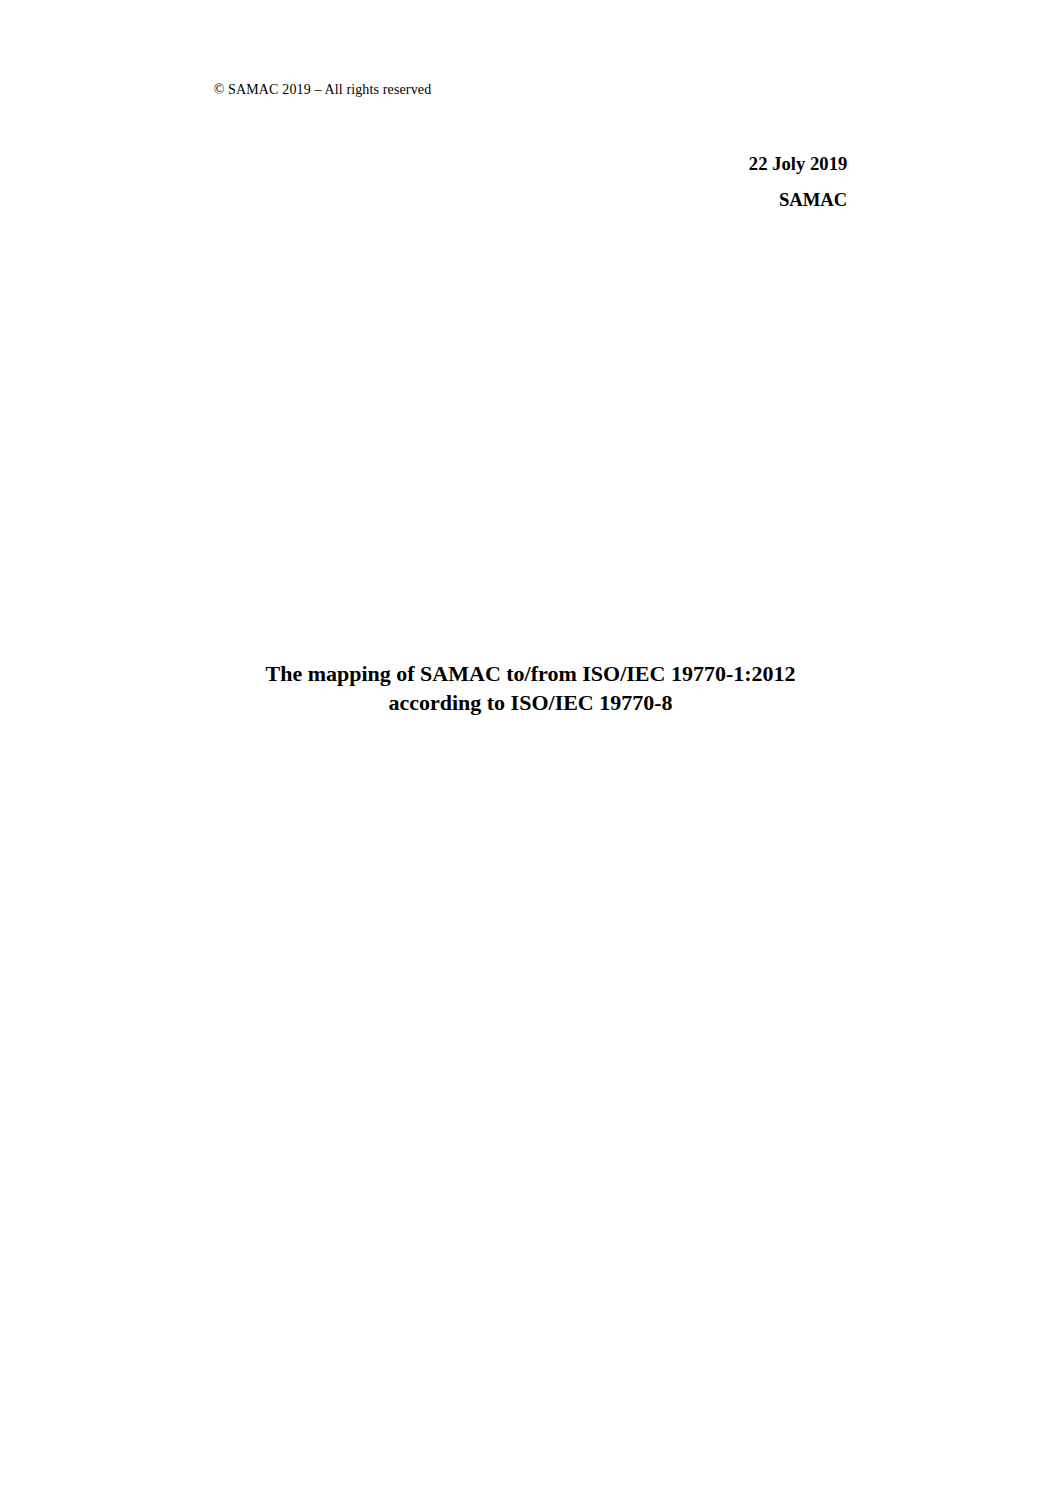© SAMAC 2019 – All rights reserved
22 Joly 2019 SAMAC
The mapping of SAMAC to/from ISO/IEC 19770-1:2012
according to ISO/IEC 19770-8